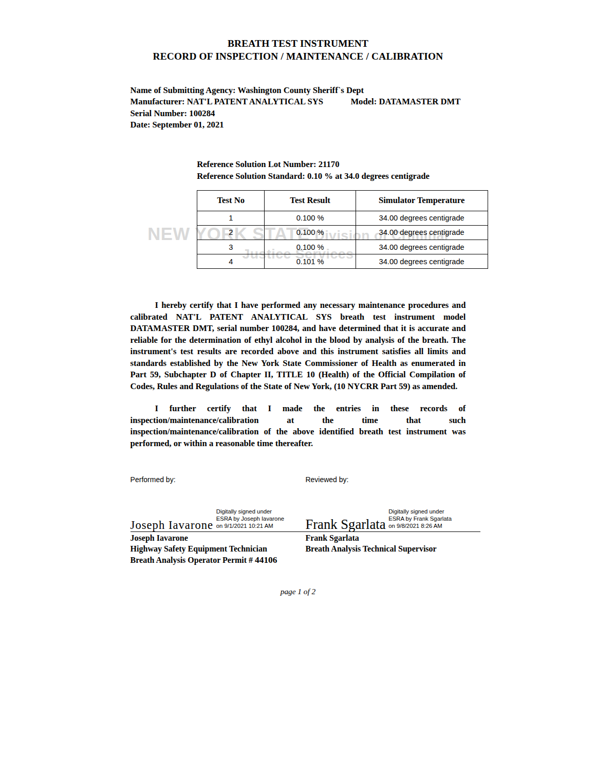BREATH TEST INSTRUMENT
RECORD OF INSPECTION / MAINTENANCE / CALIBRATION
Name of Submitting Agency: Washington County Sheriff`s Dept
Manufacturer: NAT'L PATENT ANALYTICAL SYS Model: DATAMASTER DMT
Serial Number: 100284
Date: September 01, 2021
Reference Solution Lot Number: 21170
Reference Solution Standard: 0.10 % at 34.0 degrees centigrade
NEW YORK STATE Division of Criminal Justice Services
| Test No | Test Result | Simulator Temperature |
| --- | --- | --- |
| 1 | 0.100 % | 34.00 degrees centigrade |
| 2 | 0.100 % | 34.00 degrees centigrade |
| 3 | 0.100 % | 34.00 degrees centigrade |
| 4 | 0.101 % | 34.00 degrees centigrade |
I hereby certify that I have performed any necessary maintenance procedures and calibrated NAT'L PATENT ANALYTICAL SYS breath test instrument model DATAMASTER DMT, serial number 100284, and have determined that it is accurate and reliable for the determination of ethyl alcohol in the blood by analysis of the breath. The instrument's test results are recorded above and this instrument satisfies all limits and standards established by the New York State Commissioner of Health as enumerated in Part 59, Subchapter D of Chapter II, TITLE 10 (Health) of the Official Compilation of Codes, Rules and Regulations of the State of New York, (10 NYCRR Part 59) as amended.
I further certify that I made the entries in these records of inspection/maintenance/calibration at the time that such inspection/maintenance/calibration of the above identified breath test instrument was performed, or within a reasonable time thereafter.
| Performed by: Joseph Iavarone Digitally signed under ESRA by Joseph Iavarone on 9/1/2021 10:21 AM Joseph Iavarone Highway Safety Equipment Technician Breath Analysis Operator Permit # 44106 | Reviewed by: Frank Sgarlata Digitally signed under ESRA by Frank Sgarlata on 9/8/2021 8:26 AM Frank Sgarlata Breath Analysis Technical Supervisor |
page 1 of 2